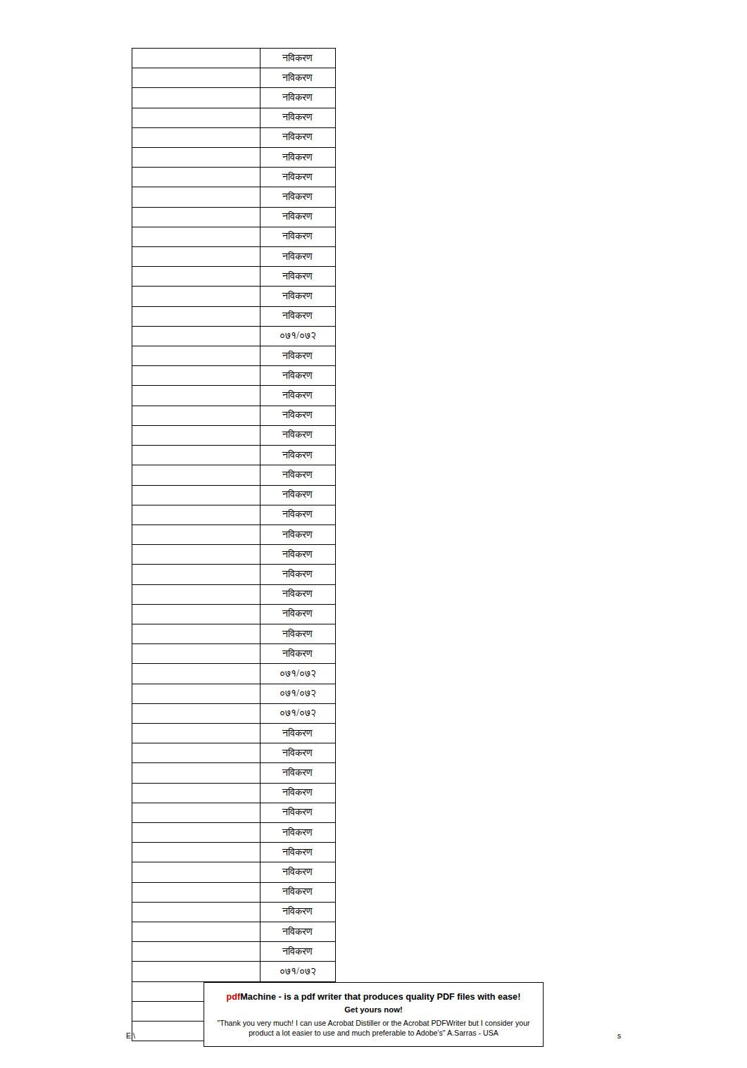| | नविकरण |
| | नविकरण |
| | नविकरण |
| | नविकरण |
| | नविकरण |
| | नविकरण |
| | नविकरण |
| | नविकरण |
| | नविकरण |
| | नविकरण |
| | नविकरण |
| | नविकरण |
| | नविकरण |
| | नविकरण |
| | ०७१/०७२ |
| | नविकरण |
| | नविकरण |
| | नविकरण |
| | नविकरण |
| | नविकरण |
| | नविकरण |
| | नविकरण |
| | नविकरण |
| | नविकरण |
| | नविकरण |
| | नविकरण |
| | नविकरण |
| | नविकरण |
| | नविकरण |
| | नविकरण |
| | नविकरण |
| | ०७१/०७२ |
| | ०७१/०७२ |
| | ०७१/०७२ |
| | नविकरण |
| | नविकरण |
| | नविकरण |
| | नविकरण |
| | नविकरण |
| | नविकरण |
| | नविकरण |
| | नविकरण |
| | नविकरण |
| | नविकरण |
| | नविकरण |
| | नविकरण |
| | ०७१/०७२ |
| | ०७१/०७२ |
| | ०७१/०७२ |
| | नविकरण |
E:\
s
pdf Machine - is a pdf writer that produces quality PDF files with ease!
Get yours now!
"Thank you very much! I can use Acrobat Distiller or the Acrobat PDFWriter but I consider your
product a lot easier to use and much preferable to Adobe's" A.Sarras - USA